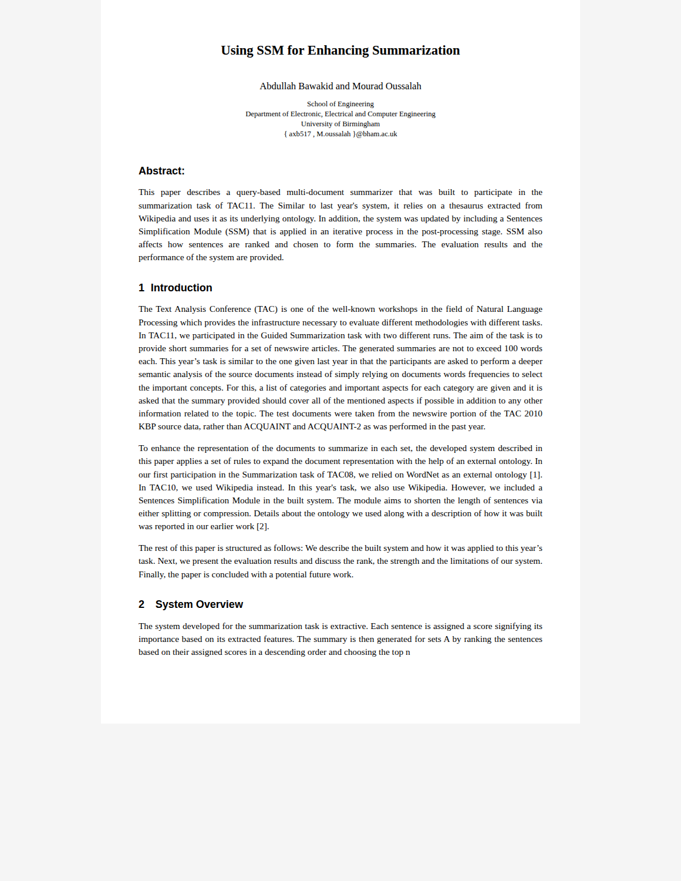Using SSM for Enhancing Summarization
Abdullah Bawakid and Mourad Oussalah
School of Engineering
Department of Electronic, Electrical and Computer Engineering
University of Birmingham
{ axb517 , M.oussalah }@bham.ac.uk
Abstract:
This paper describes a query-based multi-document summarizer that was built to participate in the summarization task of TAC11. The Similar to last year's system, it relies on a thesaurus extracted from Wikipedia and uses it as its underlying ontology. In addition, the system was updated by including a Sentences Simplification Module (SSM) that is applied in an iterative process in the post-processing stage. SSM also affects how sentences are ranked and chosen to form the summaries. The evaluation results and the performance of the system are provided.
1 Introduction
The Text Analysis Conference (TAC) is one of the well-known workshops in the field of Natural Language Processing which provides the infrastructure necessary to evaluate different methodologies with different tasks. In TAC11, we participated in the Guided Summarization task with two different runs. The aim of the task is to provide short summaries for a set of newswire articles. The generated summaries are not to exceed 100 words each. This year’s task is similar to the one given last year in that the participants are asked to perform a deeper semantic analysis of the source documents instead of simply relying on documents words frequencies to select the important concepts. For this, a list of categories and important aspects for each category are given and it is asked that the summary provided should cover all of the mentioned aspects if possible in addition to any other information related to the topic. The test documents were taken from the newswire portion of the TAC 2010 KBP source data, rather than ACQUAINT and ACQUAINT-2 as was performed in the past year.
To enhance the representation of the documents to summarize in each set, the developed system described in this paper applies a set of rules to expand the document representation with the help of an external ontology. In our first participation in the Summarization task of TAC08, we relied on WordNet as an external ontology [1]. In TAC10, we used Wikipedia instead. In this year's task, we also use Wikipedia. However, we included a Sentences Simplification Module in the built system. The module aims to shorten the length of sentences via either splitting or compression. Details about the ontology we used along with a description of how it was built was reported in our earlier work [2].
The rest of this paper is structured as follows: We describe the built system and how it was applied to this year’s task. Next, we present the evaluation results and discuss the rank, the strength and the limitations of our system. Finally, the paper is concluded with a potential future work.
2 System Overview
The system developed for the summarization task is extractive. Each sentence is assigned a score signifying its importance based on its extracted features. The summary is then generated for sets A by ranking the sentences based on their assigned scores in a descending order and choosing the top n